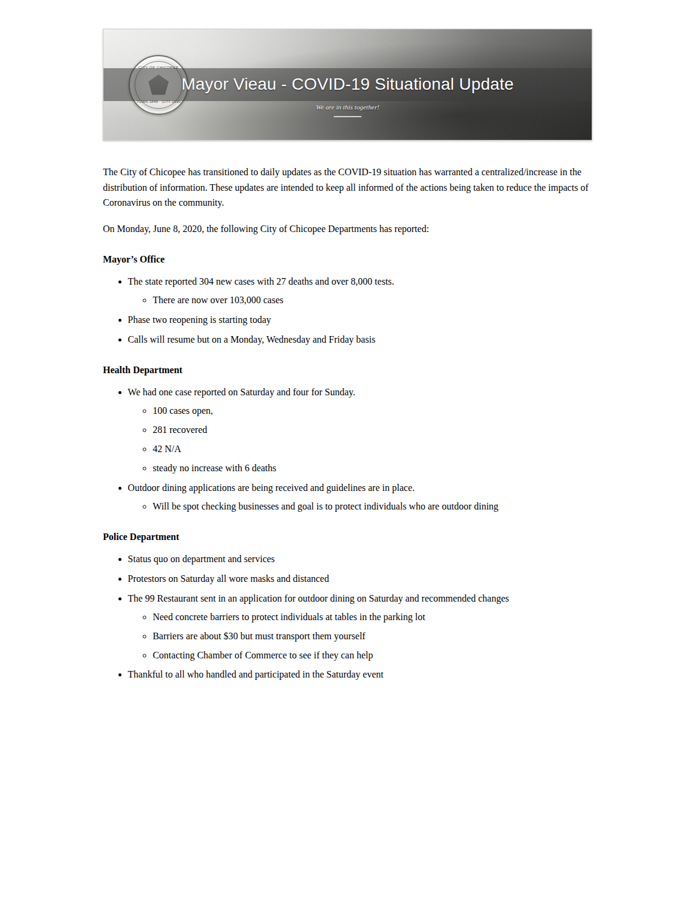City of Chicopee
TOWN 1848 · CITY 1890
Mayor Vieau - COVID-19 Situational Update
We are in this together!
The City of Chicopee has transitioned to daily updates as the COVID-19 situation has warranted a centralized/increase in the distribution of information. These updates are intended to keep all informed of the actions being taken to reduce the impacts of Coronavirus on the community.
On Monday, June 8, 2020, the following City of Chicopee Departments has reported:
Mayor’s Office
The state reported 304 new cases with 27 deaths and over 8,000 tests.
There are now over 103,000 cases
Phase two reopening is starting today
Calls will resume but on a Monday, Wednesday and Friday basis
Health Department
We had one case reported on Saturday and four for Sunday.
100 cases open,
281 recovered
42 N/A
steady no increase with 6 deaths
Outdoor dining applications are being received and guidelines are in place.
Will be spot checking businesses and goal is to protect individuals who are outdoor dining
Police Department
Status quo on department and services
Protestors on Saturday all wore masks and distanced
The 99 Restaurant sent in an application for outdoor dining on Saturday and recommended changes
Need concrete barriers to protect individuals at tables in the parking lot
Barriers are about $30 but must transport them yourself
Contacting Chamber of Commerce to see if they can help
Thankful to all who handled and participated in the Saturday event